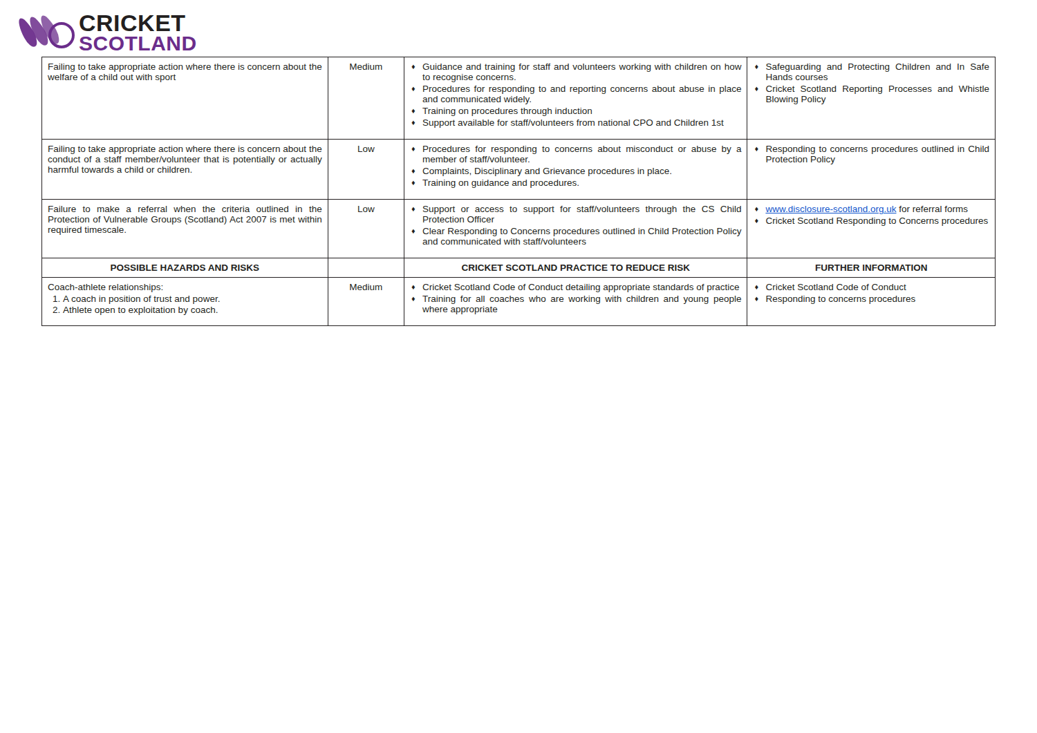CRICKET SCOTLAND
| Failing to take appropriate action where there is concern about the welfare of a child out with sport | Medium | Guidance and training for staff and volunteers working with children on how to recognise concerns. Procedures for responding to and reporting concerns about abuse in place and communicated widely. Training on procedures through induction Support available for staff/volunteers from national CPO and Children 1st | Safeguarding and Protecting Children and In Safe Hands courses Cricket Scotland Reporting Processes and Whistle Blowing Policy |
| Failing to take appropriate action where there is concern about the conduct of a staff member/volunteer that is potentially or actually harmful towards a child or children. | Low | Procedures for responding to concerns about misconduct or abuse by a member of staff/volunteer. Complaints, Disciplinary and Grievance procedures in place. Training on guidance and procedures. | Responding to concerns procedures outlined in Child Protection Policy |
| Failure to make a referral when the criteria outlined in the Protection of Vulnerable Groups (Scotland) Act 2007 is met within required timescale. | Low | Support or access to support for staff/volunteers through the CS Child Protection Officer Clear Responding to Concerns procedures outlined in Child Protection Policy and communicated with staff/volunteers | www.disclosure-scotland.org.uk for referral forms Cricket Scotland Responding to Concerns procedures |
| POSSIBLE HAZARDS AND RISKS | | CRICKET SCOTLAND PRACTICE TO REDUCE RISK | FURTHER INFORMATION |
| Coach-athlete relationships: A coach in position of trust and power. Athlete open to exploitation by coach. | Medium | Cricket Scotland Code of Conduct detailing appropriate standards of practice Training for all coaches who are working with children and young people where appropriate | Cricket Scotland Code of Conduct Responding to concerns procedures |